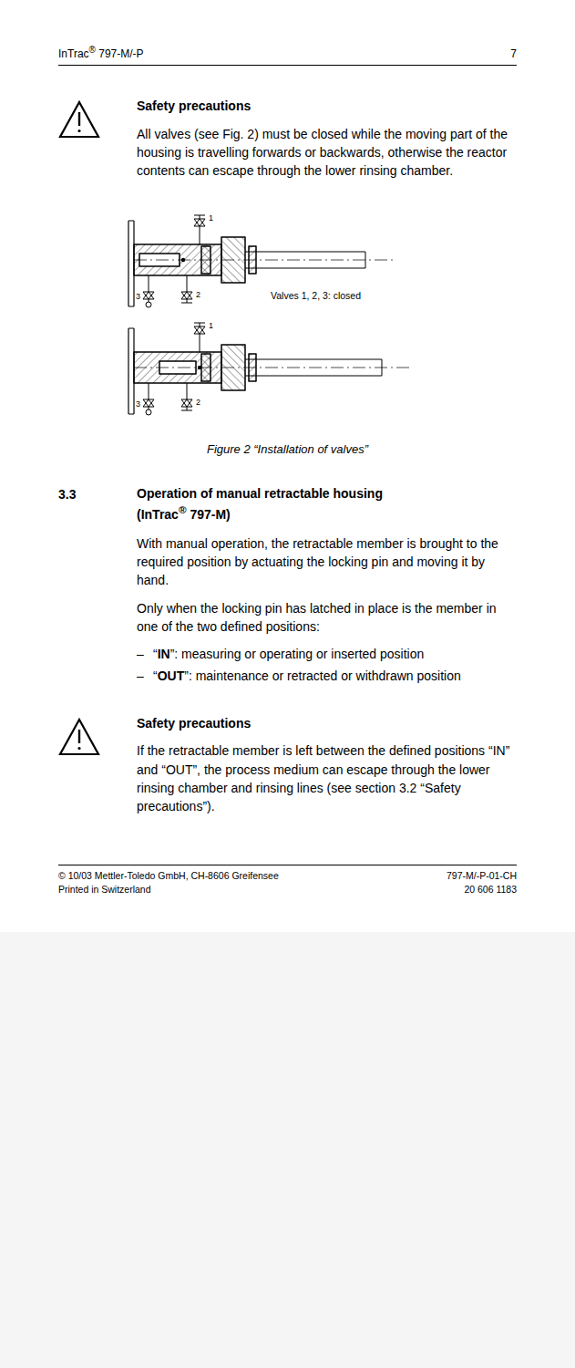InTrac® 797-M/-P 7
Safety precautions
All valves (see Fig. 2) must be closed while the moving part of the housing is travelling forwards or backwards, otherwise the reactor contents can escape through the lower rinsing chamber.
1 2 3 Valves 1, 2, 3: closed 1 2 3
Figure 2 “Installation of valves”
3.3
Operation of manual retractable housing
(InTrac® 797-M)
With manual operation, the retractable member is brought to the required position by actuating the locking pin and moving it by hand.
Only when the locking pin has latched in place is the member in one of the two defined positions:
“IN”: measuring or operating or inserted position
“OUT”: maintenance or retracted or withdrawn position
Safety precautions
If the retractable member is left between the defined positions “IN” and “OUT”, the process medium can escape through the lower rinsing chamber and rinsing lines (see section 3.2 “Safety precautions”).
© 10/03 Mettler-Toledo GmbH, CH-8606 Greifensee
Printed in Switzerland
797-M/-P-01-CH
20 606 1183